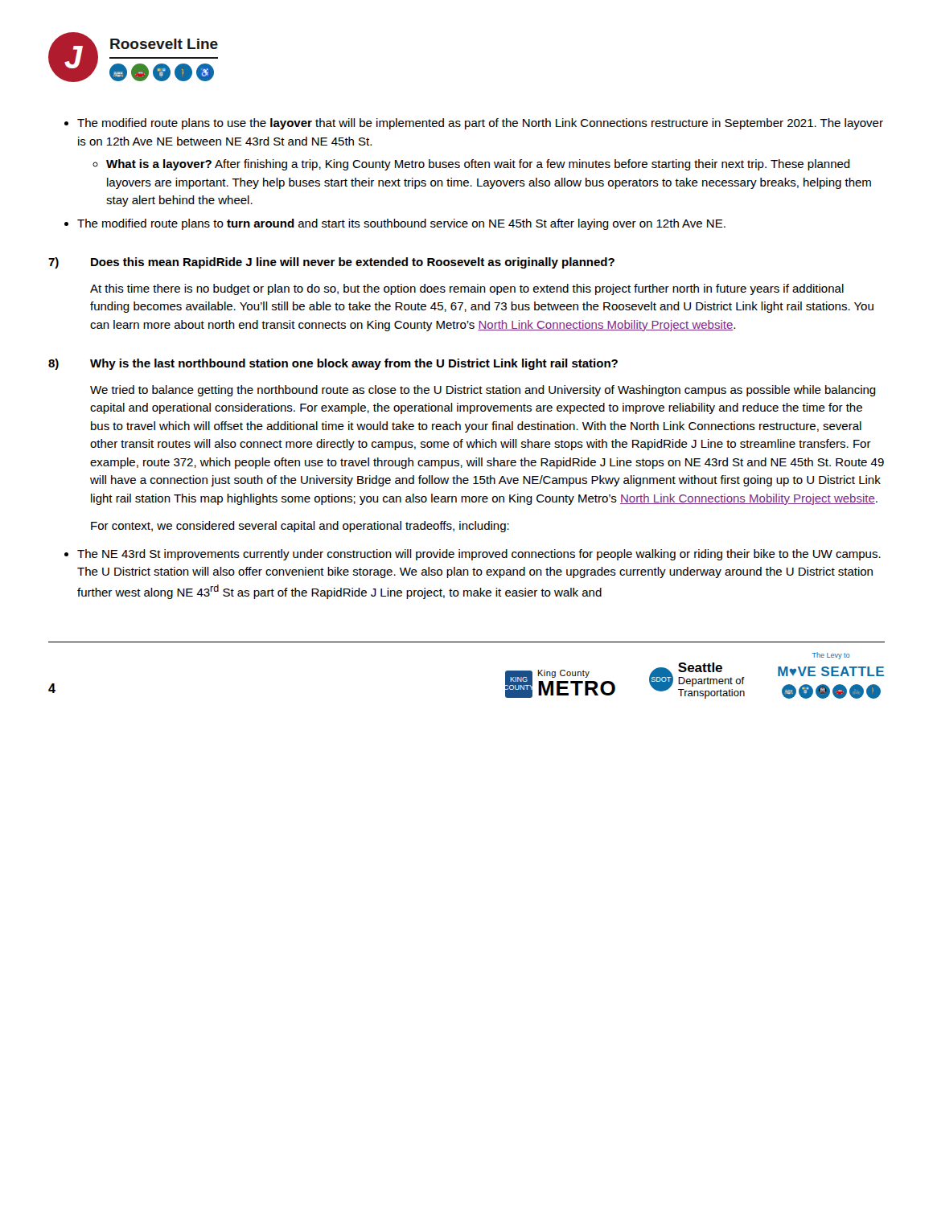J
Roosevelt Line
🚌
🚗
🚏
🚶
♿
The modified route plans to use the layover that will be implemented as part of the North Link Connections restructure in September 2021. The layover is on 12th Ave NE between NE 43rd St and NE 45th St.
What is a layover? After finishing a trip, King County Metro buses often wait for a few minutes before starting their next trip. These planned layovers are important. They help buses start their next trips on time. Layovers also allow bus operators to take necessary breaks, helping them stay alert behind the wheel.
The modified route plans to turn around and start its southbound service on NE 45th St after laying over on 12th Ave NE.
7)
Does this mean RapidRide J line will never be extended to Roosevelt as originally planned?
At this time there is no budget or plan to do so, but the option does remain open to extend this project further north in future years if additional funding becomes available. You’ll still be able to take the Route 45, 67, and 73 bus between the Roosevelt and U District Link light rail stations. You can learn more about north end transit connects on King County Metro’s North Link Connections Mobility Project website.
8)
Why is the last northbound station one block away from the U District Link light rail station?
We tried to balance getting the northbound route as close to the U District station and University of Washington campus as possible while balancing capital and operational considerations. For example, the operational improvements are expected to improve reliability and reduce the time for the bus to travel which will offset the additional time it would take to reach your final destination. With the North Link Connections restructure, several other transit routes will also connect more directly to campus, some of which will share stops with the RapidRide J Line to streamline transfers. For example, route 372, which people often use to travel through campus, will share the RapidRide J Line stops on NE 43rd St and NE 45th St. Route 49 will have a connection just south of the University Bridge and follow the 15th Ave NE/Campus Pkwy alignment without first going up to U District Link light rail station This map highlights some options; you can also learn more on King County Metro’s North Link Connections Mobility Project website.
For context, we considered several capital and operational tradeoffs, including:
The NE 43rd St improvements currently under construction will provide improved connections for people walking or riding their bike to the UW campus. The U District station will also offer convenient bike storage. We also plan to expand on the upgrades currently underway around the U District station further west along NE 43rd St as part of the RapidRide J Line project, to make it easier to walk and
4
KING
COUNTY
King County
METRO
SDOT
Seattle
Department of
Transportation
The Levy to
M♥VE SEATTLE
🚌🚏🚇🚗🚲🚶